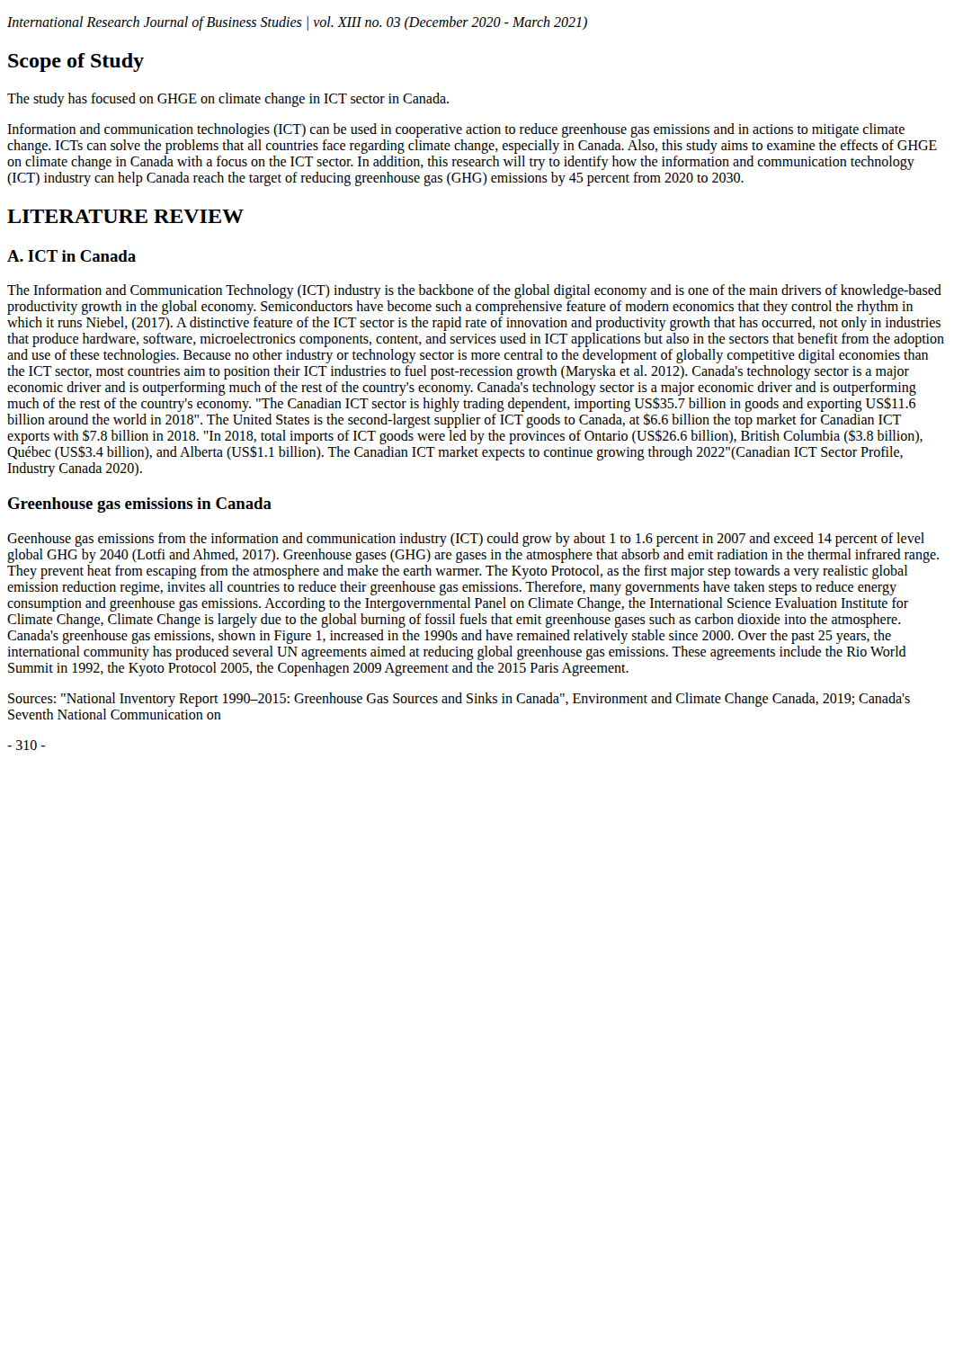International Research Journal of Business Studies | vol. XIII no. 03 (December 2020 - March 2021)
Scope of Study
The study has focused on GHGE on climate change in ICT sector in Canada.
Information and communication technologies (ICT) can be used in cooperative action to reduce greenhouse gas emissions and in actions to mitigate climate change. ICTs can solve the problems that all countries face regarding climate change, especially in Canada. Also, this study aims to examine the effects of GHGE on climate change in Canada with a focus on the ICT sector. In addition, this research will try to identify how the information and communication technology (ICT) industry can help Canada reach the target of reducing greenhouse gas (GHG) emissions by 45 percent from 2020 to 2030.
LITERATURE REVIEW
A. ICT in Canada
The Information and Communication Technology (ICT) industry is the backbone of the global digital economy and is one of the main drivers of knowledge-based productivity growth in the global economy. Semiconductors have become such a comprehensive feature of modern economics that they control the rhythm in which it runs Niebel, (2017). A distinctive feature of the ICT sector is the rapid rate of innovation and productivity growth that has occurred, not only in industries that produce hardware, software, microelectronics components, content, and services used in ICT applications but also in the sectors that benefit from the adoption and use of these technologies. Because no other industry or technology sector is more central to the development of globally competitive digital economies than the ICT sector, most countries aim to position their ICT industries to fuel post-recession growth (Maryska et al. 2012). Canada's technology sector is a major economic driver and is outperforming much of the rest of the country's economy. Canada's technology sector is a major economic driver and is outperforming much of the rest of the country's economy. "The Canadian ICT sector is highly trading dependent, importing US$35.7 billion in goods and exporting US$11.6 billion around the world in 2018". The United States is the second-largest supplier of ICT goods to Canada, at $6.6 billion the top market for Canadian ICT exports with $7.8 billion in 2018. "In 2018, total imports of ICT goods were led by the provinces of Ontario (US$26.6 billion), British Columbia ($3.8 billion), Québec (US$3.4 billion), and Alberta (US$1.1 billion). The Canadian ICT market expects to continue growing through 2022"(Canadian ICT Sector Profile, Industry Canada 2020).
Greenhouse gas emissions in Canada
Geenhouse gas emissions from the information and communication industry (ICT) could grow by about 1 to 1.6 percent in 2007 and exceed 14 percent of level global GHG by 2040 (Lotfi and Ahmed, 2017). Greenhouse gases (GHG) are gases in the atmosphere that absorb and emit radiation in the thermal infrared range. They prevent heat from escaping from the atmosphere and make the earth warmer. The Kyoto Protocol, as the first major step towards a very realistic global emission reduction regime, invites all countries to reduce their greenhouse gas emissions. Therefore, many governments have taken steps to reduce energy consumption and greenhouse gas emissions. According to the Intergovernmental Panel on Climate Change, the International Science Evaluation Institute for Climate Change, Climate Change is largely due to the global burning of fossil fuels that emit greenhouse gases such as carbon dioxide into the atmosphere. Canada's greenhouse gas emissions, shown in Figure 1, increased in the 1990s and have remained relatively stable since 2000. Over the past 25 years, the international community has produced several UN agreements aimed at reducing global greenhouse gas emissions. These agreements include the Rio World Summit in 1992, the Kyoto Protocol 2005, the Copenhagen 2009 Agreement and the 2015 Paris Agreement.
Sources: "National Inventory Report 1990–2015: Greenhouse Gas Sources and Sinks in Canada", Environment and Climate Change Canada, 2019; Canada's Seventh National Communication on
- 310 -